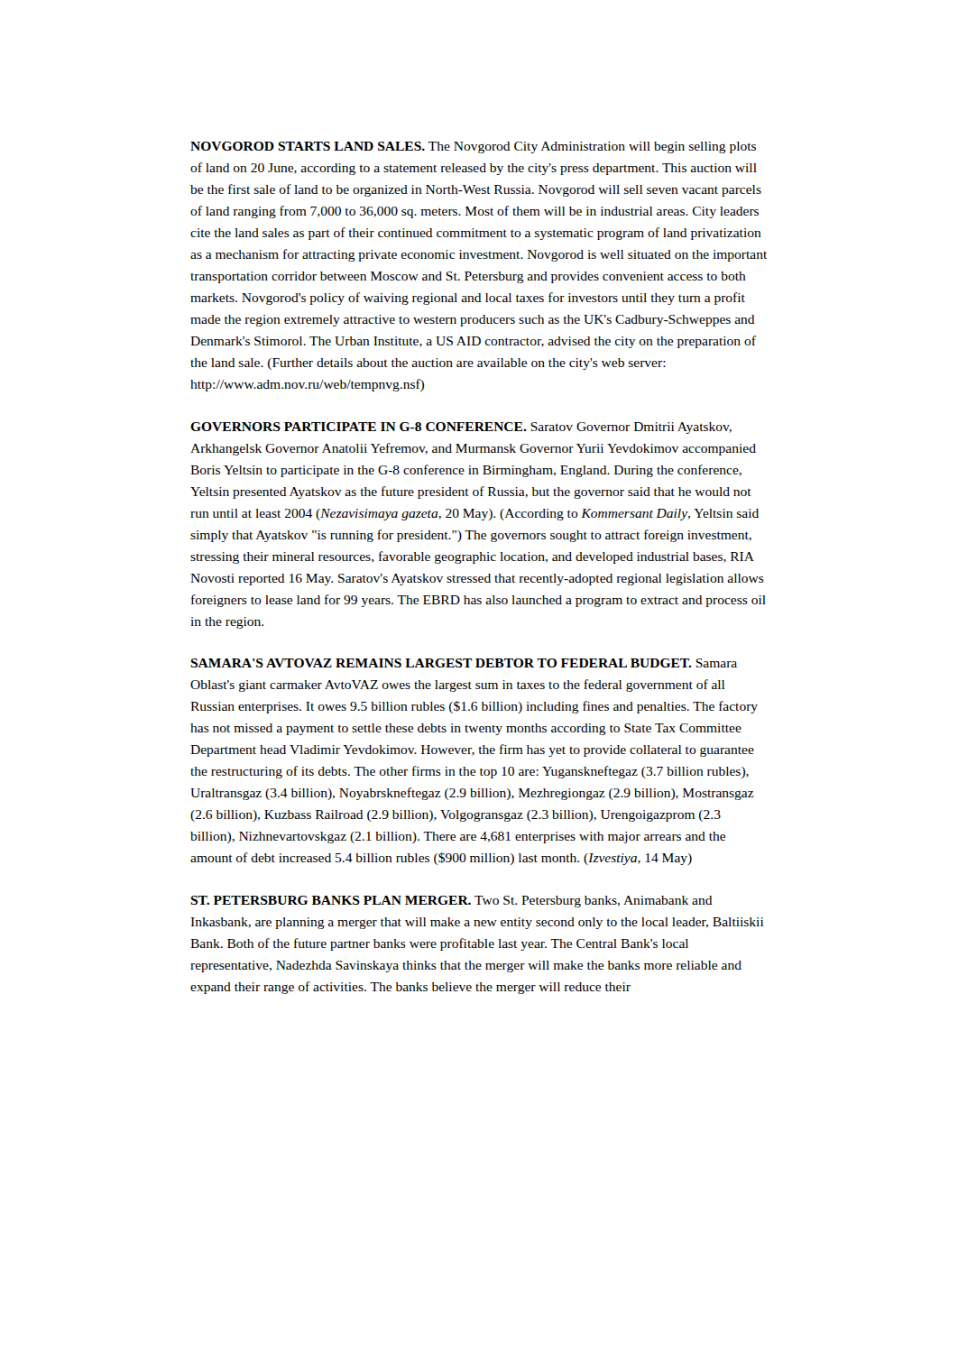NOVGOROD STARTS LAND SALES. The Novgorod City Administration will begin selling plots of land on 20 June, according to a statement released by the city's press department. This auction will be the first sale of land to be organized in North-West Russia. Novgorod will sell seven vacant parcels of land ranging from 7,000 to 36,000 sq. meters. Most of them will be in industrial areas. City leaders cite the land sales as part of their continued commitment to a systematic program of land privatization as a mechanism for attracting private economic investment. Novgorod is well situated on the important transportation corridor between Moscow and St. Petersburg and provides convenient access to both markets. Novgorod's policy of waiving regional and local taxes for investors until they turn a profit made the region extremely attractive to western producers such as the UK's Cadbury-Schweppes and Denmark's Stimorol. The Urban Institute, a US AID contractor, advised the city on the preparation of the land sale. (Further details about the auction are available on the city's web server: http://www.adm.nov.ru/web/tempnvg.nsf)
GOVERNORS PARTICIPATE IN G-8 CONFERENCE. Saratov Governor Dmitrii Ayatskov, Arkhangelsk Governor Anatolii Yefremov, and Murmansk Governor Yurii Yevdokimov accompanied Boris Yeltsin to participate in the G-8 conference in Birmingham, England. During the conference, Yeltsin presented Ayatskov as the future president of Russia, but the governor said that he would not run until at least 2004 (Nezavisimaya gazeta, 20 May). (According to Kommersant Daily, Yeltsin said simply that Ayatskov "is running for president.") The governors sought to attract foreign investment, stressing their mineral resources, favorable geographic location, and developed industrial bases, RIA Novosti reported 16 May. Saratov's Ayatskov stressed that recently-adopted regional legislation allows foreigners to lease land for 99 years. The EBRD has also launched a program to extract and process oil in the region.
SAMARA'S AVTOVAZ REMAINS LARGEST DEBTOR TO FEDERAL BUDGET. Samara Oblast's giant carmaker AvtoVAZ owes the largest sum in taxes to the federal government of all Russian enterprises. It owes 9.5 billion rubles ($1.6 billion) including fines and penalties. The factory has not missed a payment to settle these debts in twenty months according to State Tax Committee Department head Vladimir Yevdokimov. However, the firm has yet to provide collateral to guarantee the restructuring of its debts. The other firms in the top 10 are: Yuganskneftegaz (3.7 billion rubles), Uraltransgaz (3.4 billion), Noyabrskneftegaz (2.9 billion), Mezhregiongaz (2.9 billion), Mostransgaz (2.6 billion), Kuzbass Railroad (2.9 billion), Volgogransgaz (2.3 billion), Urengoigazprom (2.3 billion), Nizhnevartovskgaz (2.1 billion). There are 4,681 enterprises with major arrears and the amount of debt increased 5.4 billion rubles ($900 million) last month. (Izvestiya, 14 May)
ST. PETERSBURG BANKS PLAN MERGER. Two St. Petersburg banks, Animabank and Inkasbank, are planning a merger that will make a new entity second only to the local leader, Baltiiskii Bank. Both of the future partner banks were profitable last year. The Central Bank's local representative, Nadezhda Savinskaya thinks that the merger will make the banks more reliable and expand their range of activities. The banks believe the merger will reduce their